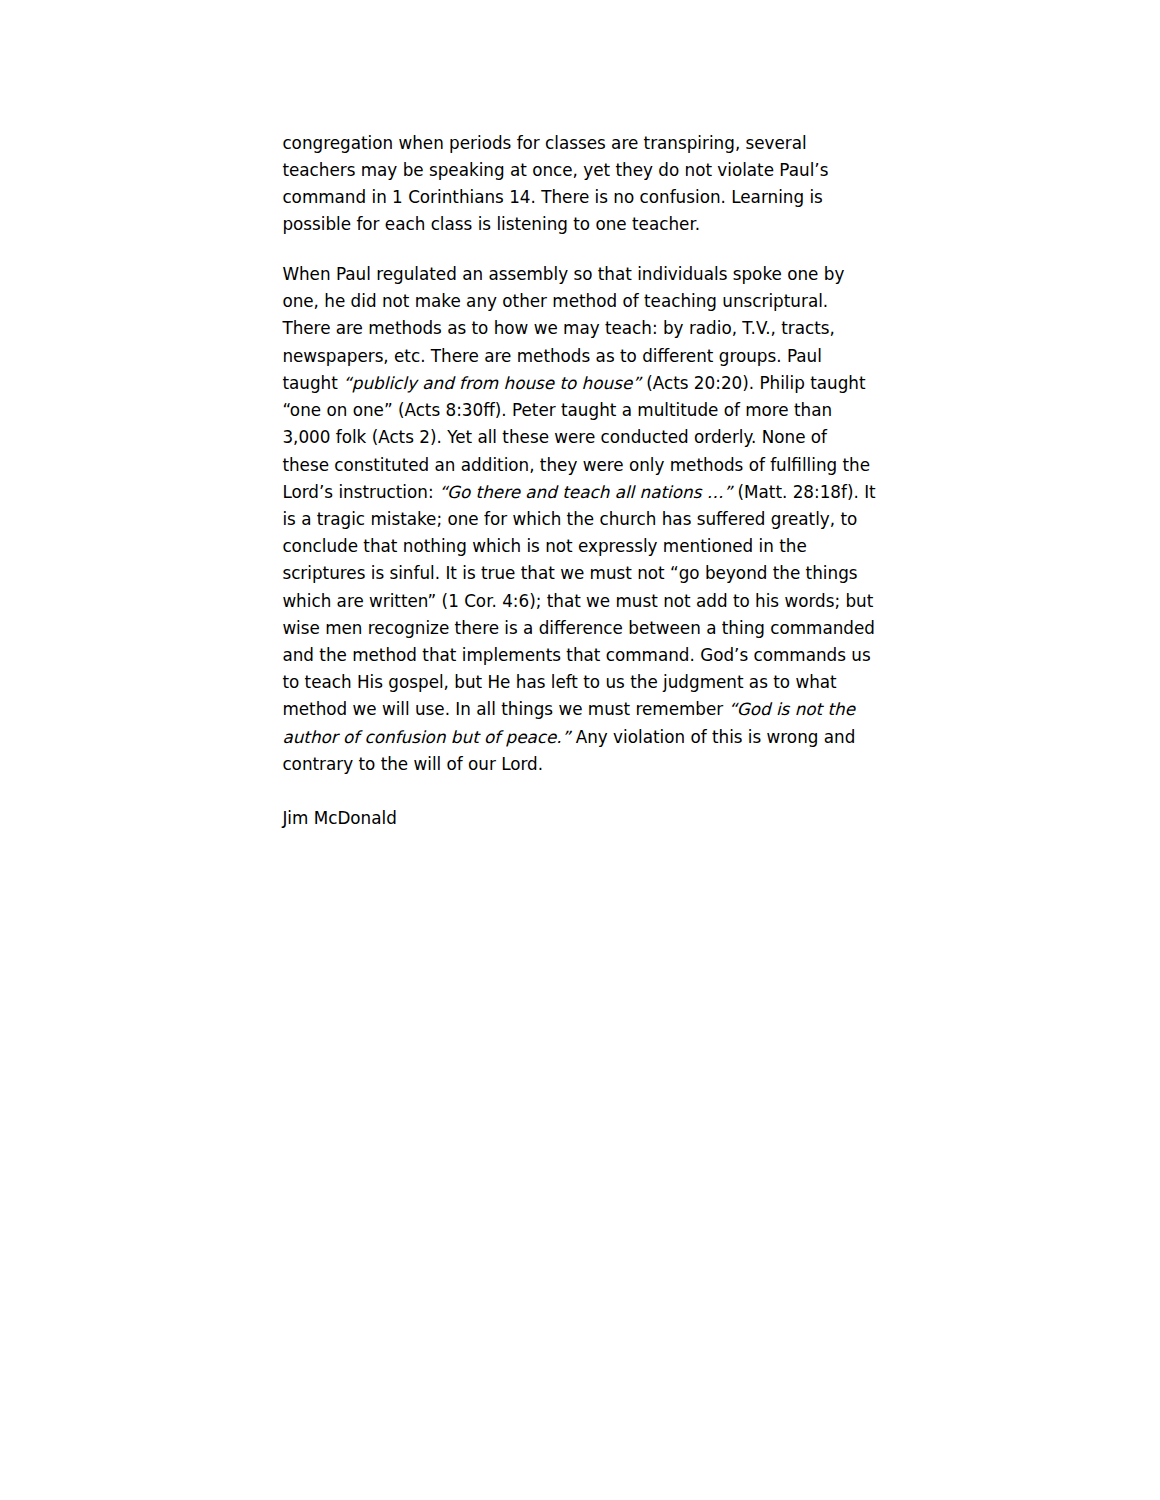congregation when periods for classes are transpiring, several teachers may be speaking at once, yet they do not violate Paul’s command in 1 Corinthians 14. There is no confusion. Learning is possible for each class is listening to one teacher.
When Paul regulated an assembly so that individuals spoke one by one, he did not make any other method of teaching unscriptural. There are methods as to how we may teach: by radio, T.V., tracts, newspapers, etc. There are methods as to different groups. Paul taught “publicly and from house to house” (Acts 20:20). Philip taught “one on one” (Acts 8:30ff). Peter taught a multitude of more than 3,000 folk (Acts 2). Yet all these were conducted orderly. None of these constituted an addition, they were only methods of fulfilling the Lord’s instruction: “Go there and teach all nations …” (Matt. 28:18f). It is a tragic mistake; one for which the church has suffered greatly, to conclude that nothing which is not expressly mentioned in the scriptures is sinful. It is true that we must not “go beyond the things which are written” (1 Cor. 4:6); that we must not add to his words; but wise men recognize there is a difference between a thing commanded and the method that implements that command. God’s commands us to teach His gospel, but He has left to us the judgment as to what method we will use. In all things we must remember “God is not the author of confusion but of peace.” Any violation of this is wrong and contrary to the will of our Lord.
Jim McDonald